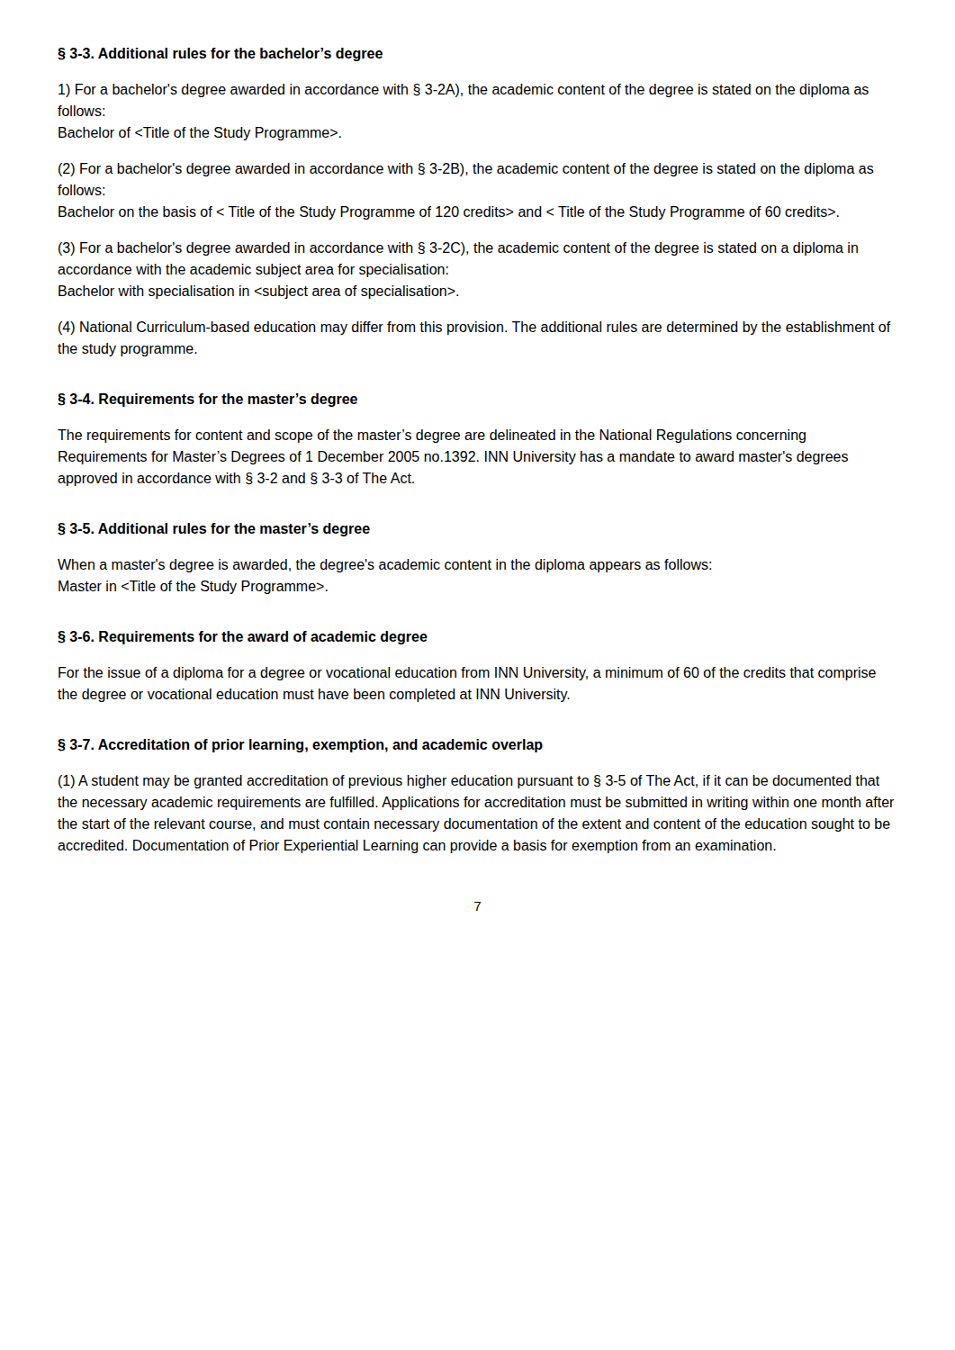§ 3-3. Additional rules for the bachelor’s degree
1) For a bachelor's degree awarded in accordance with § 3-2A), the academic content of the degree is stated on the diploma as follows:
Bachelor of <Title of the Study Programme>.
(2) For a bachelor's degree awarded in accordance with § 3-2B), the academic content of the degree is stated on the diploma as follows:
Bachelor on the basis of < Title of the Study Programme of 120 credits> and < Title of the Study Programme of 60 credits>.
(3) For a bachelor's degree awarded in accordance with § 3-2C), the academic content of the degree is stated on a diploma in accordance with the academic subject area for specialisation:
Bachelor with specialisation in <subject area of specialisation>.
(4) National Curriculum-based education may differ from this provision. The additional rules are determined by the establishment of the study programme.
§ 3-4. Requirements for the master’s degree
The requirements for content and scope of the master’s degree are delineated in the National Regulations concerning Requirements for Master’s Degrees of 1 December 2005 no.1392. INN University has a mandate to award master's degrees approved in accordance with § 3-2 and § 3-3 of The Act.
§ 3-5. Additional rules for the master’s degree
When a master's degree is awarded, the degree's academic content in the diploma appears as follows:
Master in <Title of the Study Programme>.
§ 3-6. Requirements for the award of academic degree
For the issue of a diploma for a degree or vocational education from INN University, a minimum of 60 of the credits that comprise the degree or vocational education must have been completed at INN University.
§ 3-7. Accreditation of prior learning, exemption, and academic overlap
(1) A student may be granted accreditation of previous higher education pursuant to § 3-5 of The Act, if it can be documented that the necessary academic requirements are fulfilled. Applications for accreditation must be submitted in writing within one month after the start of the relevant course, and must contain necessary documentation of the extent and content of the education sought to be accredited. Documentation of Prior Experiential Learning can provide a basis for exemption from an examination.
7